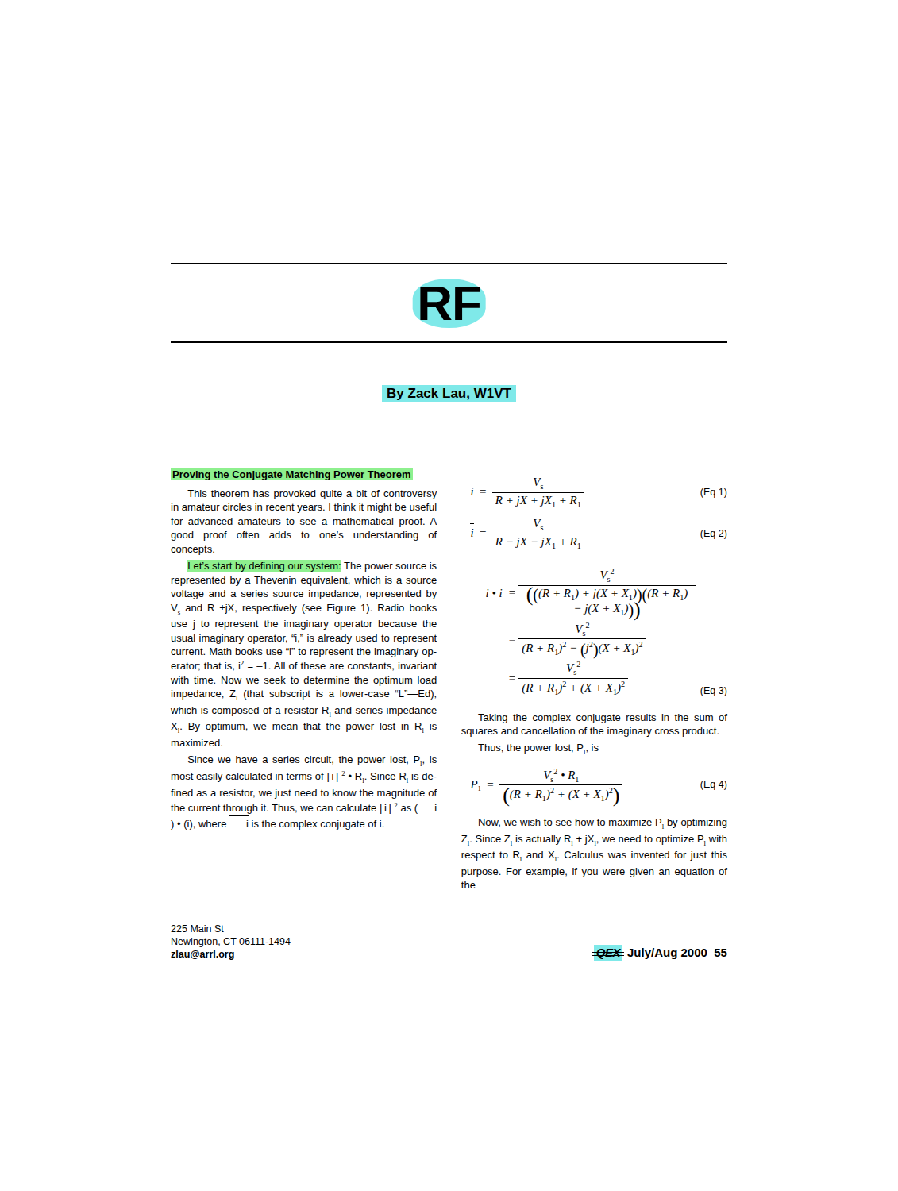RF
By Zack Lau, W1VT
Proving the Conjugate Matching Power Theorem
This theorem has provoked quite a bit of controversy in amateur circles in recent years. I think it might be useful for advanced amateurs to see a mathematical proof. A good proof often adds to one’s understanding of concepts.
Let’s start by defining our system: The power source is represented by a Thevenin equivalent, which is a source voltage and a series source impedance, represented by Vs and R ±jX, respectively (see Figure 1). Radio books use j to represent the imaginary operator because the usual imaginary operator, “i,” is already used to represent current. Math books use “i” to represent the imaginary operator; that is, i2 = –1. All of these are constants, invariant with time. Now we seek to determine the optimum load impedance, Zl (that subscript is a lower-case “L”—Ed), which is composed of a resistor Rl and series impedance Xl. By optimum, we mean that the power lost in Rl is maximized.
Since we have a series circuit, the power lost, Pl, is most easily calculated in terms of | i | 2 • Rl. Since Rl is defined as a resistor, we just need to know the magnitude of the current through it. Thus, we can calculate | i | 2 as (i) • (i), where i is the complex conjugate of i.
i = Vs R + jX + jX1 + R1
(Eq 1)
i = Vs R − jX − jX1 + R1
(Eq 2)
i • i = Vs2 (((R + R1) + j(X + X1))((R + R1) − j(X + X1)))
= Vs2 (R + R1)2 − (j2)(X + X1)2
= Vs2 (R + R1)2 + (X + X1)2
(Eq 3)
Taking the complex conjugate results in the sum of squares and cancellation of the imaginary cross product.
Thus, the power lost, Pl, is
P1 = Vs2 • R1 ((R + R1)2 + (X + X1)2)
(Eq 4)
Now, we wish to see how to maximize Pl by optimizing Zl. Since Zl is actually Rl + jXl, we need to optimize Pl with respect to Rl and Xl. Calculus was invented for just this purpose. For example, if you were given an equation of the
225 Main St
Newington, CT 06111-1494
zlau@arrl.org
QEXJuly/Aug 2000 55